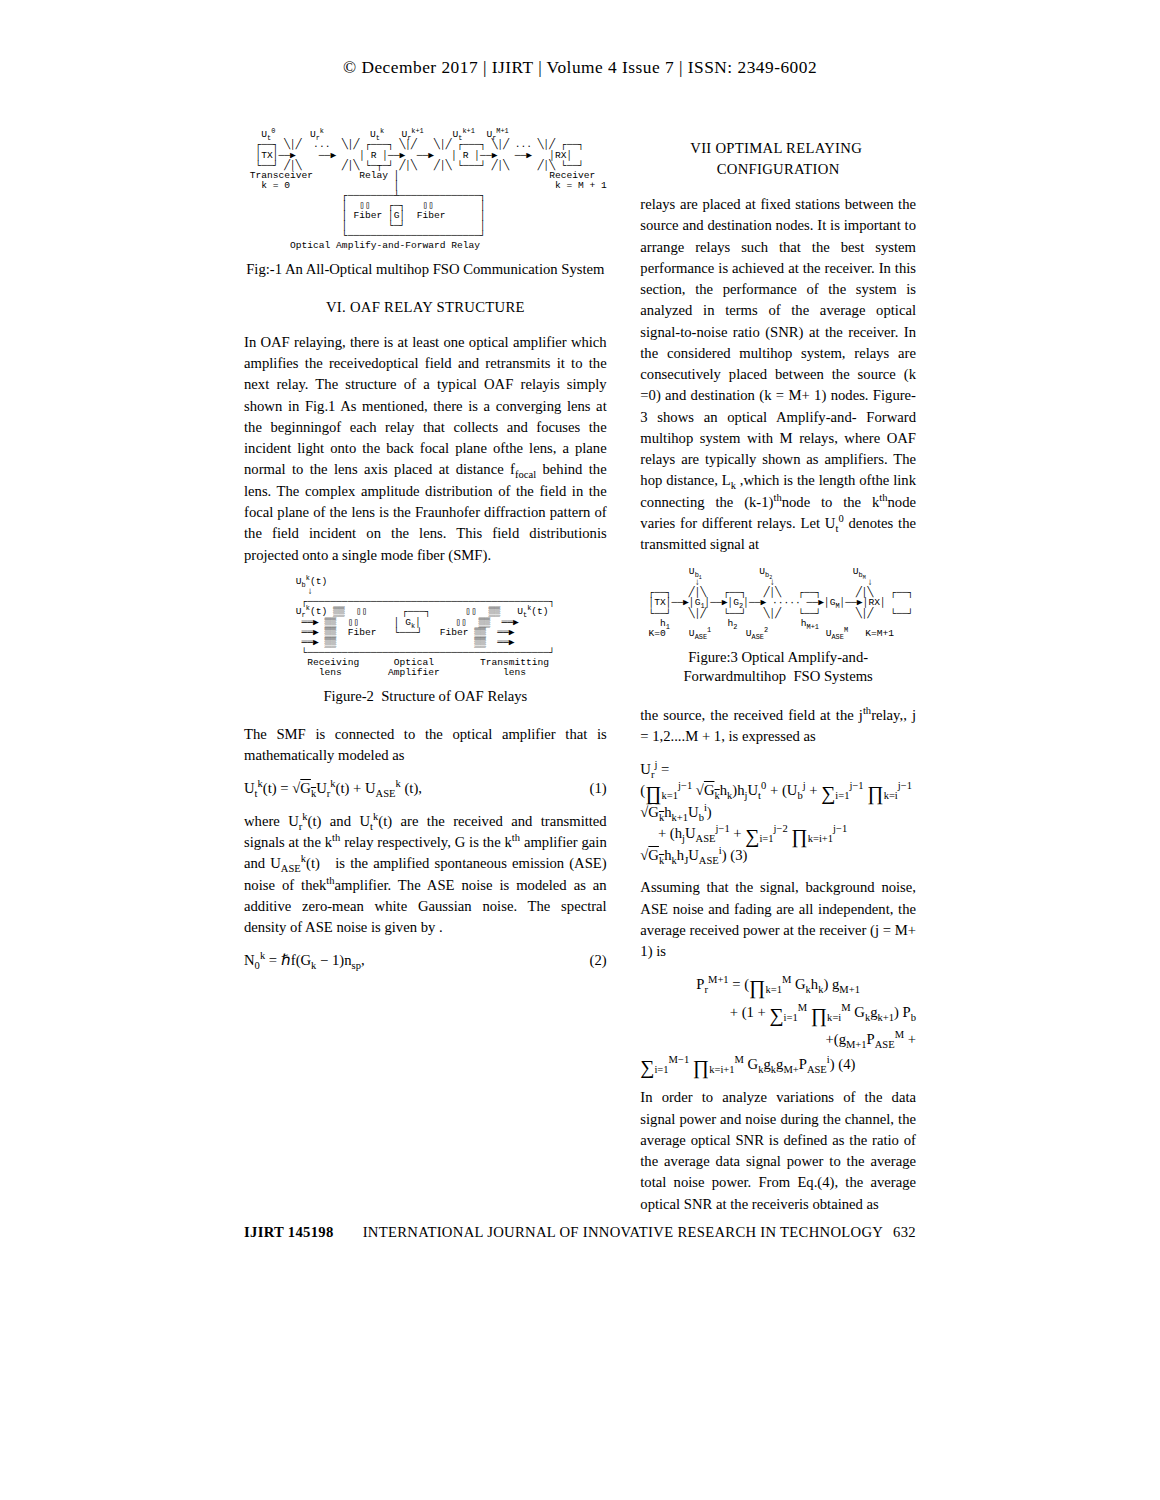© December 2017 | IJIRT | Volume 4 Issue 7 | ISSN: 2349-6002
   Ut0      Urk        Utk   Urk+1     Utk+1  UrM+1
  ┌──┐ ╲│╱  ...  ╲│╱ ┌───┐ ╲│╱   ╲│╱ ┌───┐ ╲│╱ ... ╲│╱ ┌──┐
  │TX│──▶    ──▶    │ R │──▶  ──▶   │ R │──▶   ──▶   │RX│
  └──┘ ╱│╲       ╱│╲ └─┬─┘ ╱│╲   ╱│╲ └───┘ ╱│╲     ╱│╲ └──┘
 Transceiver        Relay │                          Receiver
   k = 0                  │                           k = M + 1
                 ┌────────┴──────────────┐
                 │  ▯▯   ┌─┐   ▯▯        │
                 │ Fiber │G│  Fiber      │
                 │       └─┘             │
                 └───────────────────────┘
        Optical Amplify-and-Forward Relay
Fig:-1 An All-Optical multihop FSO Communication System
VI. OAF RELAY STRUCTURE
In OAF relaying, there is at least one optical amplifier which amplifies the receivedoptical field and retransmits it to the next relay. The structure of a typical OAF relayis simply shown in Fig.1 As mentioned, there is a converging lens at the beginningof each relay that collects and focuses the incident light onto the back focal plane ofthe lens, a plane normal to the lens axis placed at distance ffocal behind the lens. The complex amplitude distribution of the field in the focal plane of the lens is the Fraunhofer diffraction pattern of the field incident on the lens. This field distributionis projected onto a single mode fiber (SMF).
Ubk(t)
  ↓
 ┌──────────────────────────────────────────┐
Urk(t) ▒▒  ▯▯      ┌───┐      ▯▯  ▒▒   Utk(t)
 ══▶ ▒▒  ▯▯      │ Gk│      ▯▯  ▒▒  ══▶
 ══▶ ▒▒  Fiber   └───┘   Fiber ▒▒  ══▶
 ══▶ ▒▒                        ▒▒  ══▶
 └──────────────────────────────────────────┘
  Receiving      Optical        Transmitting
    lens        Amplifier           lens
Figure-2 Structure of OAF Relays
The SMF is connected to the optical amplifier that is mathematically modeled as
Utk(t) = √Gk Urk(t) + UASEk (t), (1)
where Urk(t) and Utk(t) are the received and transmitted signals at the kth relay respectively, G is the kth amplifier gain and UASEk(t) is the amplified spontaneous emission (ASE) noise of thekthamplifier. The ASE noise is modeled as an additive zero-mean white Gaussian noise. The spectral density of ASE noise is given by .
N0k = ℏf(Gk − 1)nsp, (2)
VII OPTIMAL RELAYING CONFIGURATION
relays are placed at fixed stations between the source and destination nodes. It is important to arrange relays such that the best system performance is achieved at the receiver. In this section, the performance of the system is analyzed in terms of the average optical signal-to-noise ratio (SNR) at the receiver. In the considered multihop system, relays are consecutively placed between the source (k =0) and destination (k = M+ 1) nodes. Figure-3 shows an optical Amplify-and- Forward multihop system with M relays, where OAF relays are typically shown as amplifiers. The hop distance, Lk ,which is the length ofthe link connecting the (k-1)thnode to the kthnode varies for different relays. Let Ut0 denotes the transmitted signal at
        Ub1          Ub2              UbM
         ↓            ↓                ↓
 ┌──┐   ╱│╲   ┌──┐   ╱│╲   ┌──┐      ╱│╲   ┌──┐
 │TX│──▶│G1│──▶│G2│──▶ ····· ──▶│GM│──▶│RX│
 └──┘   ╲│╱   └──┘   ╲│╱   └──┘      ╲│╱   └──┘
   h1          h2           hM+1
 K=0    UASE1      UASE2          UASEM   K=M+1
Figure:3 Optical Amplify-and-Forwardmultihop FSO Systems
the source, the received field at the jthrelay,, j = 1,2....M + 1, is expressed as
Urj =
(∏k=1j−1 √Gkhk)hjUt0 + (Ubj + ∑i=1j−1 ∏k=ij−1 √Gkhk+1Ubi)
+ (hjUASEj−1 + ∑i=1j−2 ∏k=i+1j−1 √GkhkhJUASEi) (3)
Assuming that the signal, background noise, ASE noise and fading are all independent, the average received power at the receiver (j = M+ 1) is
PrM+1 = (∏k=1M Gkhk) gM+1
+ (1 + ∑i=1M ∏k=iM Gkgk+1) Pb
+(gM+1PASEM +
∑i=1M−1 ∏k=i+1M GkgkgM+PASEi) (4)
In order to analyze variations of the data signal power and noise during the channel, the average optical SNR is defined as the ratio of the average data signal power to the average total noise power. From Eq.(4), the average optical SNR at the receiveris obtained as
IJIRT 145198 INTERNATIONAL JOURNAL OF INNOVATIVE RESEARCH IN TECHNOLOGY 632